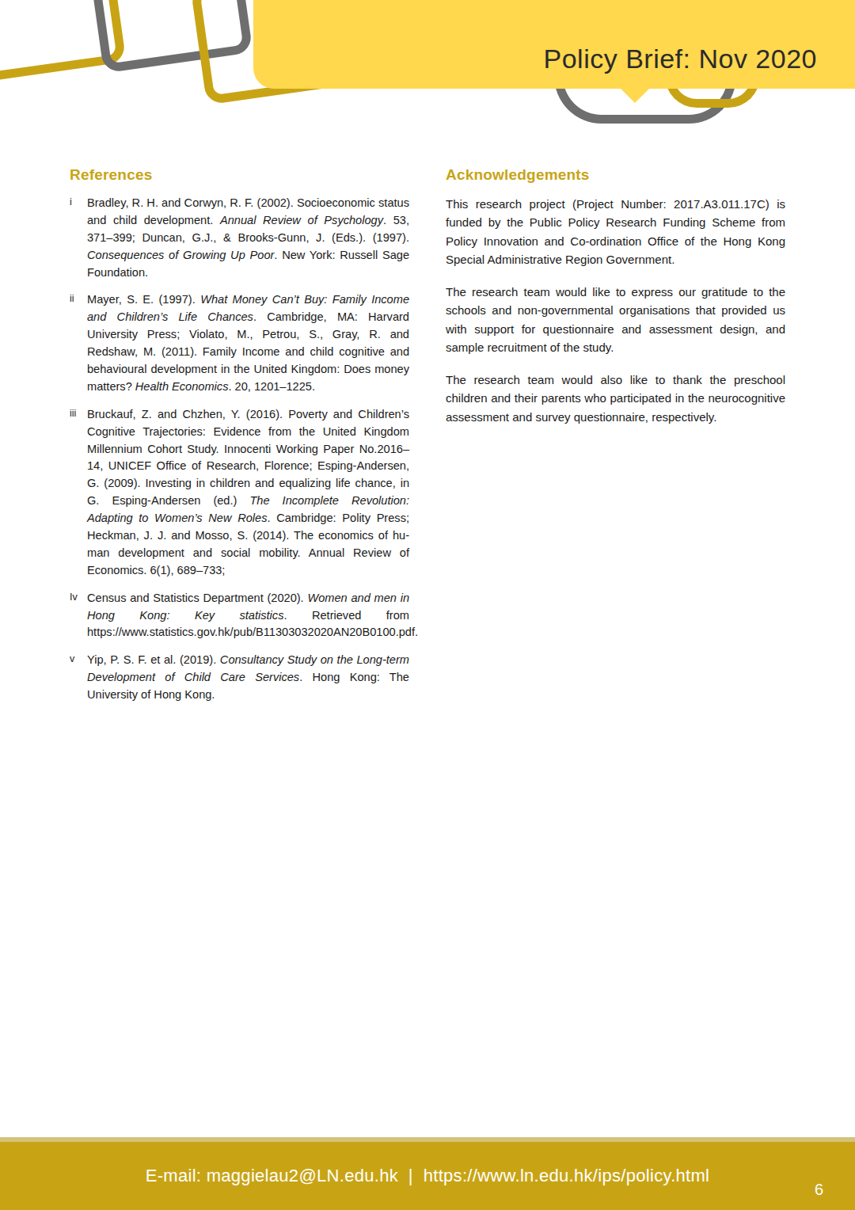Policy Brief: Nov 2020
References
i Bradley, R. H. and Corwyn, R. F. (2002). Socioeconomic status and child development. Annual Review of Psychology. 53, 371–399; Duncan, G.J., & Brooks-Gunn, J. (Eds.). (1997). Consequences of Growing Up Poor. New York: Russell Sage Foundation.
ii Mayer, S. E. (1997). What Money Can’t Buy: Family Income and Children’s Life Chances. Cambridge, MA: Harvard University Press; Violato, M., Petrou, S., Gray, R. and Redshaw, M. (2011). Family Income and child cognitive and behavioural development in the United Kingdom: Does money matters? Health Economics. 20, 1201–1225.
iii Bruckauf, Z. and Chzhen, Y. (2016). Poverty and Children’s Cognitive Trajectories: Evidence from the United Kingdom Millennium Cohort Study. Innocenti Working Paper No.2016–14, UNICEF Office of Research, Florence; Esping-Andersen, G. (2009). Investing in children and equalizing life chance, in G. Esping-Andersen (ed.) The Incomplete Revolution: Adapting to Women’s New Roles. Cambridge: Polity Press; Heckman, J. J. and Mosso, S. (2014). The economics of human development and social mobility. Annual Review of Economics. 6(1), 689–733;
Iv Census and Statistics Department (2020). Women and men in Hong Kong: Key statistics. Retrieved from https://www.statistics.gov.hk/pub/B11303032020AN20B0100.pdf.
v Yip, P. S. F. et al. (2019). Consultancy Study on the Long-term Development of Child Care Services. Hong Kong: The University of Hong Kong.
Acknowledgements
This research project (Project Number: 2017.A3.011.17C) is funded by the Public Policy Research Funding Scheme from Policy Innovation and Co-ordination Office of the Hong Kong Special Administrative Region Government.
The research team would like to express our gratitude to the schools and non-governmental organisations that provided us with support for questionnaire and assessment design, and sample recruitment of the study.
The research team would also like to thank the preschool children and their parents who participated in the neurocognitive assessment and survey questionnaire, respectively.
E-mail: maggielau2@LN.edu.hk | https://www.ln.edu.hk/ips/policy.html
6